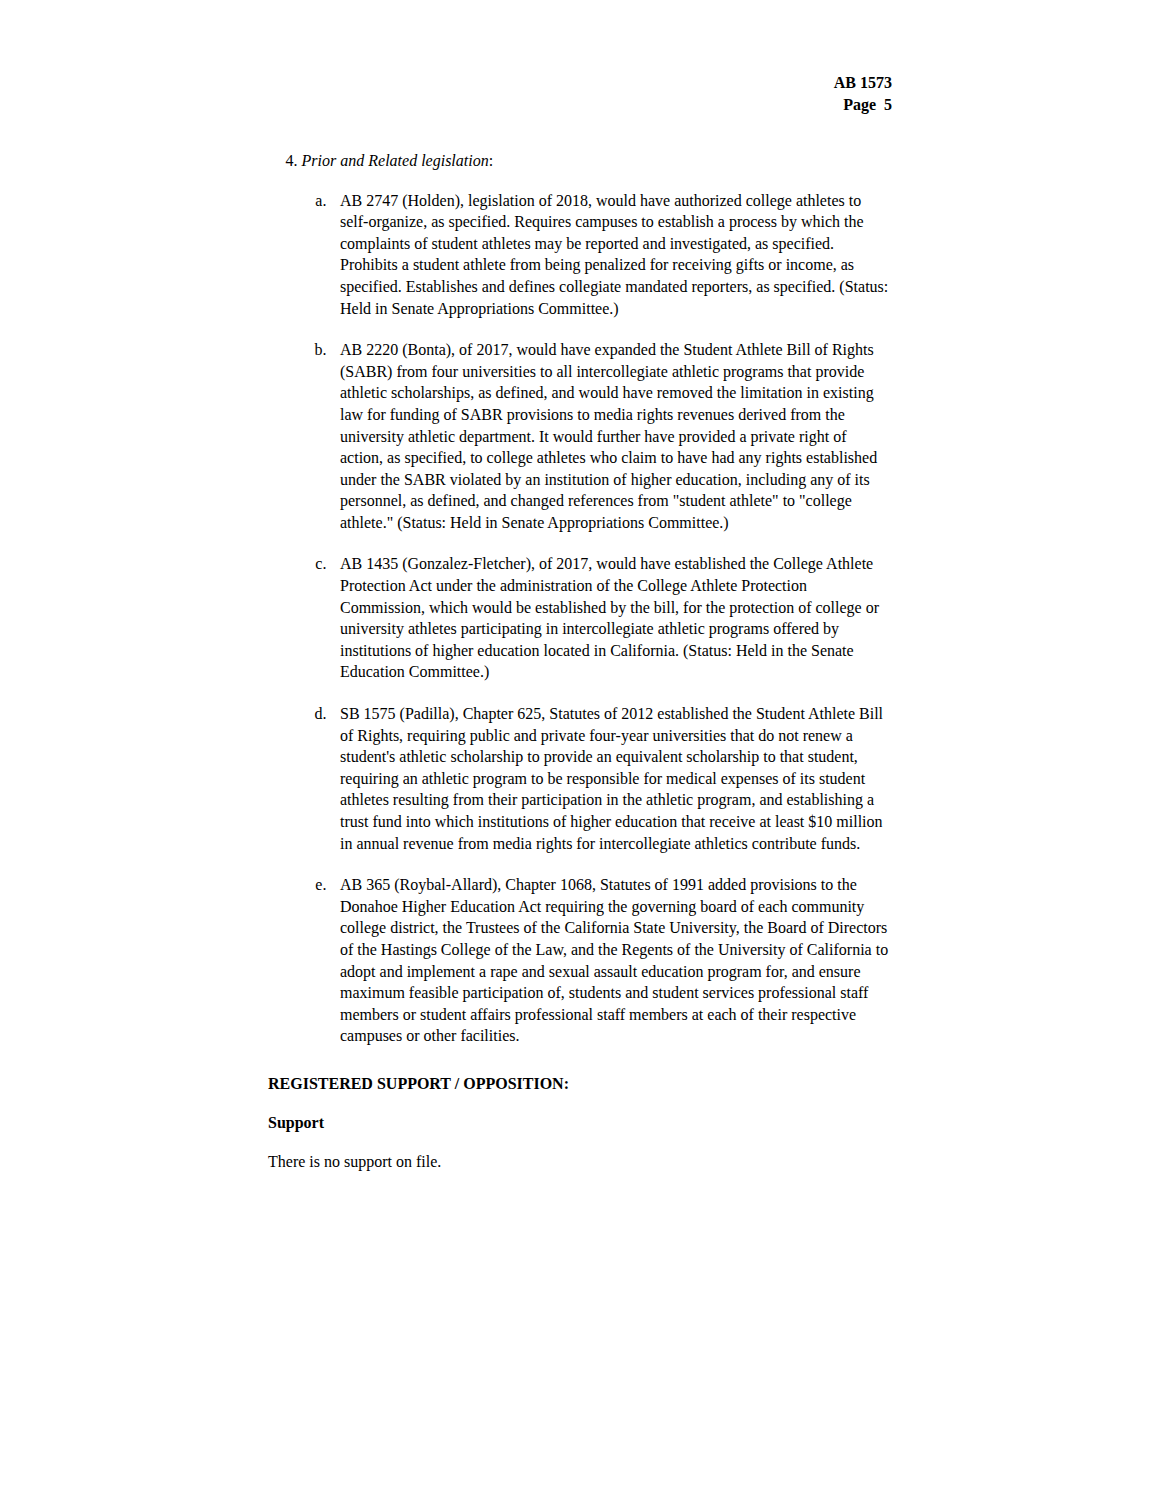AB 1573 Page 5
Prior and Related legislation:
AB 2747 (Holden), legislation of 2018, would have authorized college athletes to self-organize, as specified. Requires campuses to establish a process by which the complaints of student athletes may be reported and investigated, as specified. Prohibits a student athlete from being penalized for receiving gifts or income, as specified. Establishes and defines collegiate mandated reporters, as specified. (Status: Held in Senate Appropriations Committee.)
AB 2220 (Bonta), of 2017, would have expanded the Student Athlete Bill of Rights (SABR) from four universities to all intercollegiate athletic programs that provide athletic scholarships, as defined, and would have removed the limitation in existing law for funding of SABR provisions to media rights revenues derived from the university athletic department. It would further have provided a private right of action, as specified, to college athletes who claim to have had any rights established under the SABR violated by an institution of higher education, including any of its personnel, as defined, and changed references from "student athlete" to "college athlete." (Status: Held in Senate Appropriations Committee.)
AB 1435 (Gonzalez-Fletcher), of 2017, would have established the College Athlete Protection Act under the administration of the College Athlete Protection Commission, which would be established by the bill, for the protection of college or university athletes participating in intercollegiate athletic programs offered by institutions of higher education located in California. (Status: Held in the Senate Education Committee.)
SB 1575 (Padilla), Chapter 625, Statutes of 2012 established the Student Athlete Bill of Rights, requiring public and private four-year universities that do not renew a student's athletic scholarship to provide an equivalent scholarship to that student, requiring an athletic program to be responsible for medical expenses of its student athletes resulting from their participation in the athletic program, and establishing a trust fund into which institutions of higher education that receive at least $10 million in annual revenue from media rights for intercollegiate athletics contribute funds.
AB 365 (Roybal-Allard), Chapter 1068, Statutes of 1991 added provisions to the Donahoe Higher Education Act requiring the governing board of each community college district, the Trustees of the California State University, the Board of Directors of the Hastings College of the Law, and the Regents of the University of California to adopt and implement a rape and sexual assault education program for, and ensure maximum feasible participation of, students and student services professional staff members or student affairs professional staff members at each of their respective campuses or other facilities.
REGISTERED SUPPORT / OPPOSITION:
Support
There is no support on file.